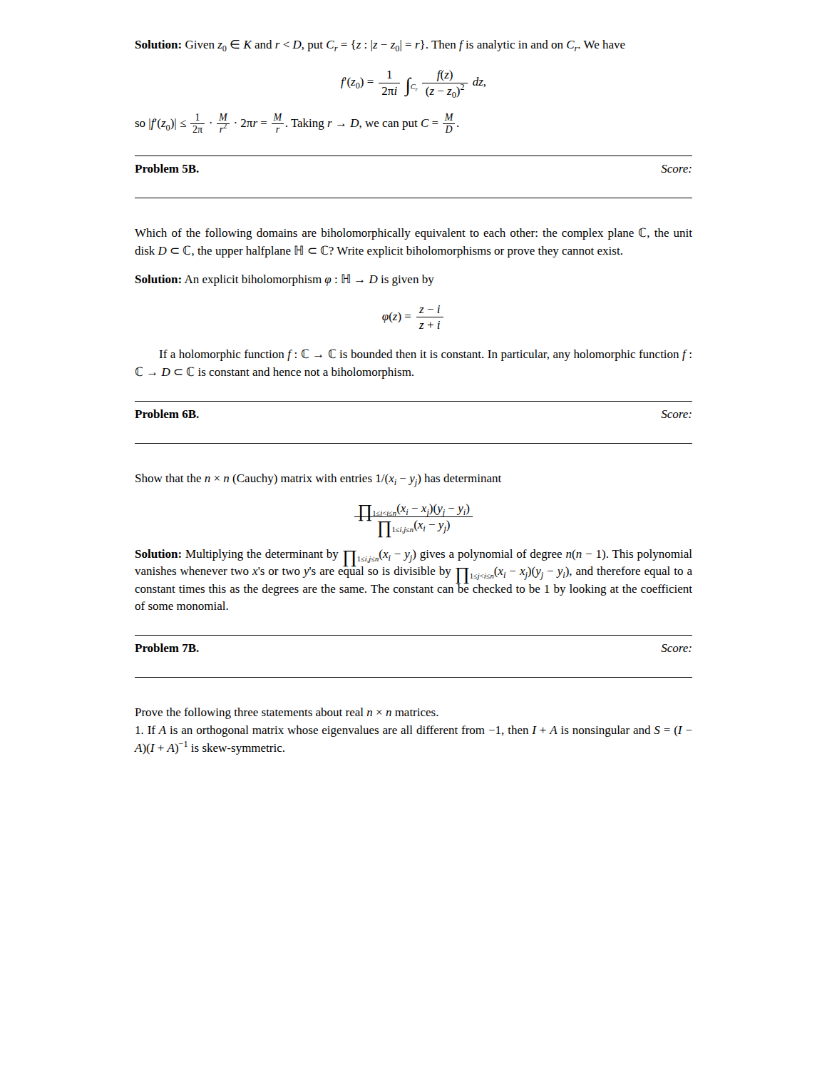Solution: Given z0 ∈ K and r < D, put Cr = {z : |z − z0| = r}. Then f is analytic in and on Cr. We have
f′(z0) = 12πi ∫Cr f(z)(z − z0)2 dz,
so |f′(z0)| ≤ 12π · Mr2 · 2πr = Mr. Taking r → D, we can put C = MD.
Problem 5B. Score:
Which of the following domains are biholomorphically equivalent to each other: the complex plane ℂ, the unit disk D ⊂ ℂ, the upper halfplane ℍ ⊂ ℂ? Write explicit biholomorphisms or prove they cannot exist.
Solution: An explicit biholomorphism φ : ℍ → D is given by
φ(z) = z − i z + i
If a holomorphic function f : ℂ → ℂ is bounded then it is constant. In particular, any holomorphic function f : ℂ → D ⊂ ℂ is constant and hence not a biholomorphism.
Problem 6B. Score:
Show that the n × n (Cauchy) matrix with entries 1/(xi − yj) has determinant
∏1≤j<i≤n(xi − xj)(yj − yi) ∏1≤i,j≤n(xi − yj)
Solution: Multiplying the determinant by ∏1≤i,j≤n(xi − yj) gives a polynomial of degree n(n − 1). This polynomial vanishes whenever two x's or two y's are equal so is divisible by ∏1≤j<i≤n(xi − xj)(yj − yi), and therefore equal to a constant times this as the degrees are the same. The constant can be checked to be 1 by looking at the coefficient of some monomial.
Problem 7B. Score:
Prove the following three statements about real n × n matrices.
1. If A is an orthogonal matrix whose eigenvalues are all different from −1, then I + A is nonsingular and S = (I − A)(I + A)−1 is skew-symmetric.